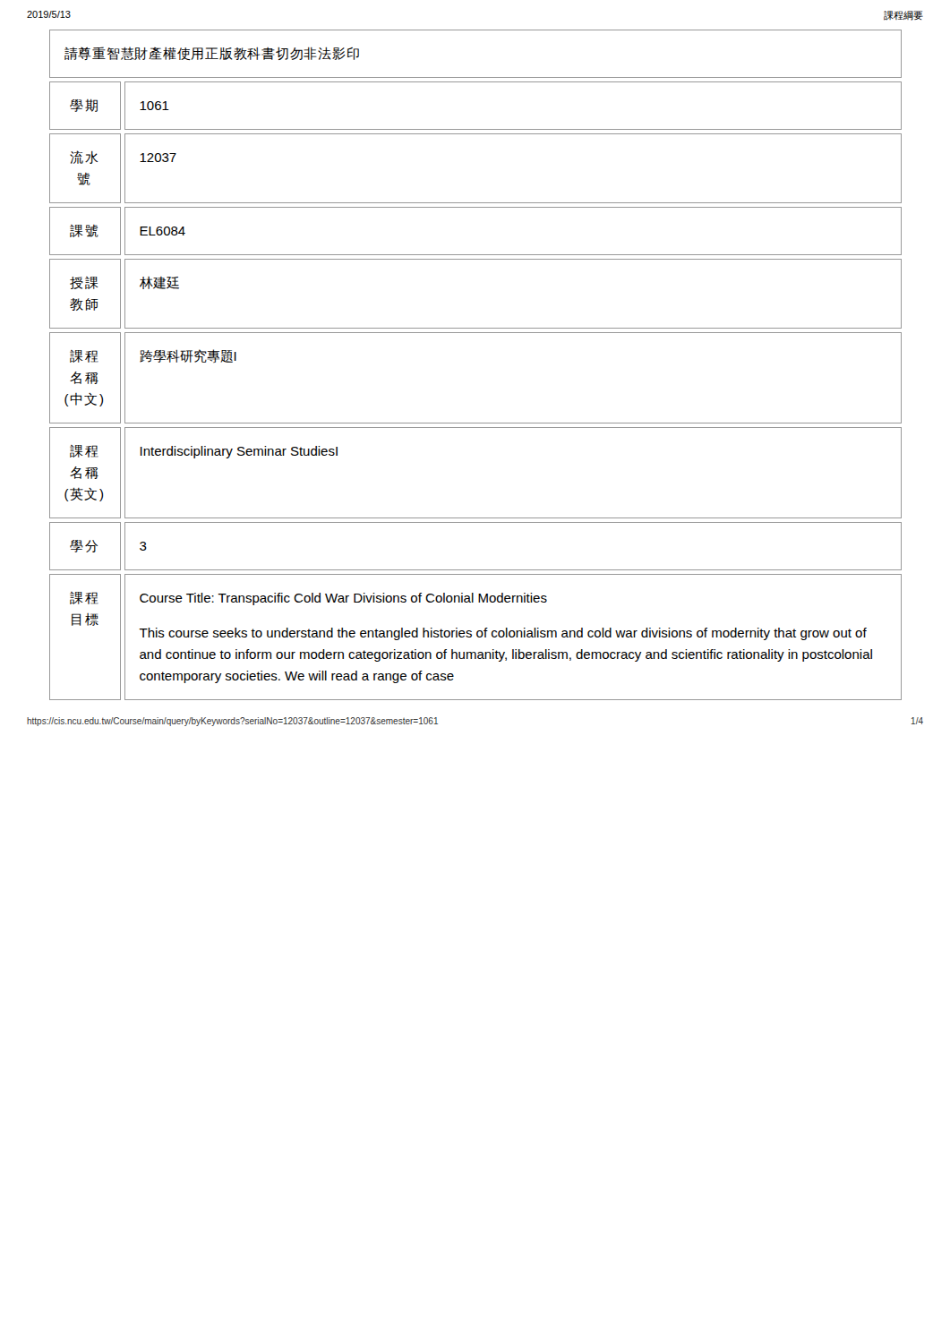2019/5/13 課程綱要
| 請尊重智慧財產權使用正版教科書切勿非法影印 |
| 學期 | 1061 |
| 流水號 | 12037 |
| 課號 | EL6084 |
| 授課教師 | 林建廷 |
| 課程名稱(中文) | 跨學科研究專題I |
| 課程名稱(英文) | Interdisciplinary Seminar StudiesI |
| 學分 | 3 |
| 課程目標 | Course Title: Transpacific Cold War Divisions of Colonial Modernities This course seeks to understand the entangled histories of colonialism and cold war divisions of modernity that grow out of and continue to inform our modern categorization of humanity, liberalism, democracy and scientific rationality in postcolonial contemporary societies. We will read a range of case |
https://cis.ncu.edu.tw/Course/main/query/byKeywords?serialNo=12037&outline=12037&semester=1061 1/4